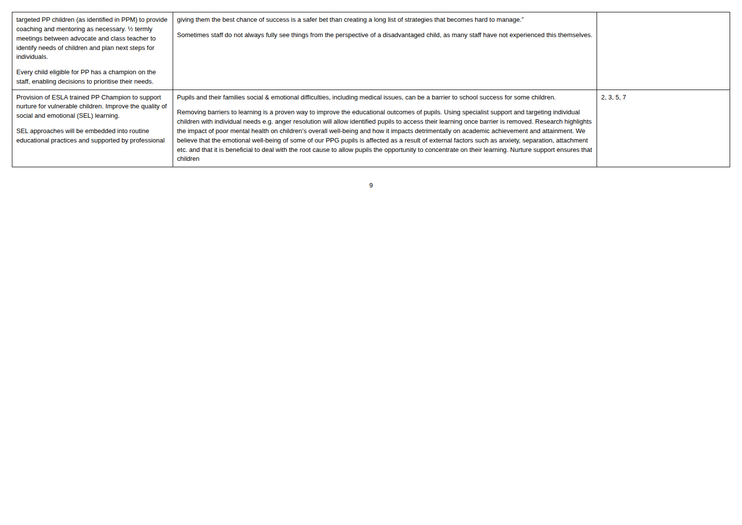| targeted PP children (as identified in PPM) to provide coaching and mentoring as necessary. ½ termly meetings between advocate and class teacher to identify needs of children and plan next steps for individuals. Every child eligible for PP has a champion on the staff, enabling decisions to prioritise their needs. | giving them the best chance of success is a safer bet than creating a long list of strategies that becomes hard to manage.” Sometimes staff do not always fully see things from the perspective of a disadvantaged child, as many staff have not experienced this themselves. | |
| Provision of ESLA trained PP Champion to support nurture for vulnerable children. Improve the quality of social and emotional (SEL) learning. SEL approaches will be embedded into routine educational practices and supported by professional | Pupils and their families social & emotional difficulties, including medical issues, can be a barrier to school success for some children. Removing barriers to learning is a proven way to improve the educational outcomes of pupils. Using specialist support and targeting individual children with individual needs e.g. anger resolution will allow identified pupils to access their learning once barrier is removed. Research highlights the impact of poor mental health on children’s overall well-being and how it impacts detrimentally on academic achievement and attainment. We believe that the emotional well-being of some of our PPG pupils is affected as a result of external factors such as anxiety, separation, attachment etc. and that it is beneficial to deal with the root cause to allow pupils the opportunity to concentrate on their learning. Nurture support ensures that children | 2, 3, 5, 7 |
9